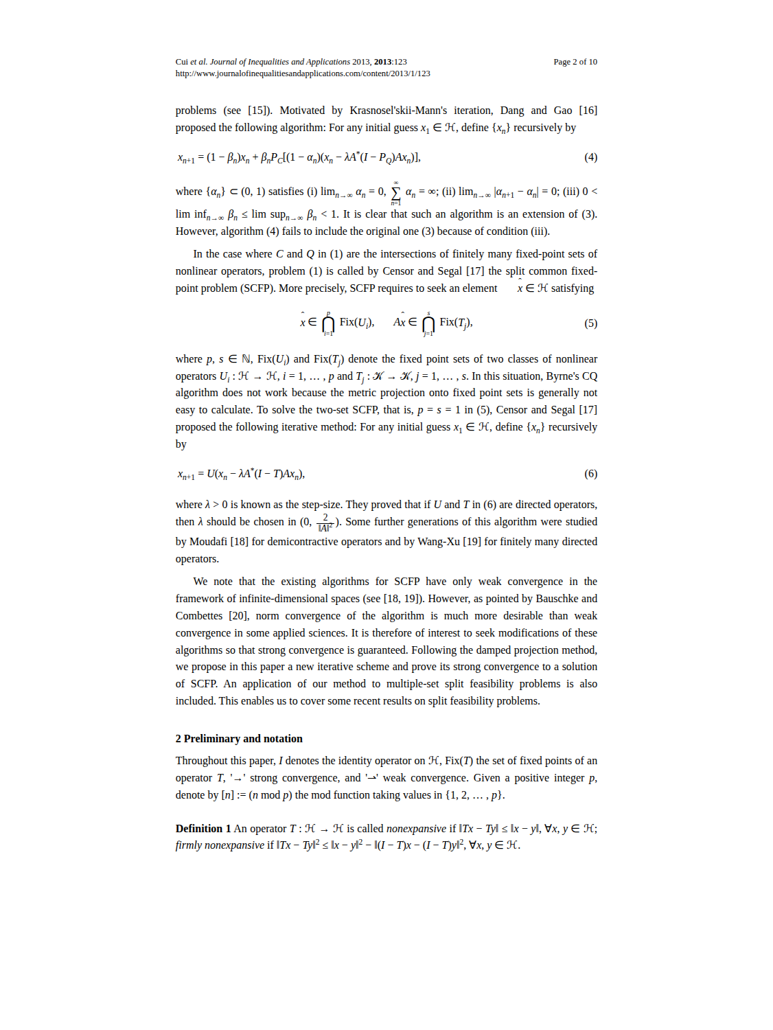Cui et al. Journal of Inequalities and Applications 2013, 2013:123
http://www.journalofinequalitiesandapplications.com/content/2013/1/123
Page 2 of 10
problems (see [15]). Motivated by Krasnosel'skii-Mann's iteration, Dang and Gao [16] proposed the following algorithm: For any initial guess x1 ∈ ℋ, define {xn} recursively by
xn+1 = (1 − βn)xn + βnPC[(1 − αn)(xn − λA*(I − PQ)Axn)],
(4)
where {αn} ⊂ (0, 1) satisfies (i) limn→∞ αn = 0, ∞∑n=1 αn = ∞; (ii) limn→∞ |αn+1 − αn| = 0; (iii) 0 < lim infn→∞ βn ≤ lim supn→∞ βn < 1. It is clear that such an algorithm is an extension of (3). However, algorithm (4) fails to include the original one (3) because of condition (iii).
In the case where C and Q in (1) are the intersections of finitely many fixed-point sets of nonlinear operators, problem (1) is called by Censor and Segal [17] the split common fixed-point problem (SCFP). More precisely, SCFP requires to seek an element ̂x ∈ ℋ satisfying
̂x ∈ p⋂i=1 Fix(Ui), Âx ∈ s⋂j=1 Fix(Tj),
(5)
where p, s ∈ ℕ, Fix(Ui) and Fix(Tj) denote the fixed point sets of two classes of nonlinear operators Ui : ℋ → ℋ, i = 1, … , p and Tj : 𝒦 → 𝒦, j = 1, … , s. In this situation, Byrne's CQ algorithm does not work because the metric projection onto fixed point sets is generally not easy to calculate. To solve the two-set SCFP, that is, p = s = 1 in (5), Censor and Segal [17] proposed the following iterative method: For any initial guess x1 ∈ ℋ, define {xn} recursively by
xn+1 = U(xn − λA*(I − T)Axn),
(6)
where λ > 0 is known as the step-size. They proved that if U and T in (6) are directed operators, then λ should be chosen in (0, 2‖A‖2). Some further generations of this algorithm were studied by Moudafi [18] for demicontractive operators and by Wang-Xu [19] for finitely many directed operators.
We note that the existing algorithms for SCFP have only weak convergence in the framework of infinite-dimensional spaces (see [18, 19]). However, as pointed by Bauschke and Combettes [20], norm convergence of the algorithm is much more desirable than weak convergence in some applied sciences. It is therefore of interest to seek modifications of these algorithms so that strong convergence is guaranteed. Following the damped projection method, we propose in this paper a new iterative scheme and prove its strong convergence to a solution of SCFP. An application of our method to multiple-set split feasibility problems is also included. This enables us to cover some recent results on split feasibility problems.
2 Preliminary and notation
Throughout this paper, I denotes the identity operator on ℋ, Fix(T) the set of fixed points of an operator T, '→' strong convergence, and '⇀' weak convergence. Given a positive integer p, denote by [n] := (n mod p) the mod function taking values in {1, 2, … , p}.
Definition 1 An operator T : ℋ → ℋ is called nonexpansive if ‖Tx − Ty‖ ≤ ‖x − y‖, ∀x, y ∈ ℋ; firmly nonexpansive if ‖Tx − Ty‖2 ≤ ‖x − y‖2 − ‖(I − T)x − (I − T)y‖2, ∀x, y ∈ ℋ.